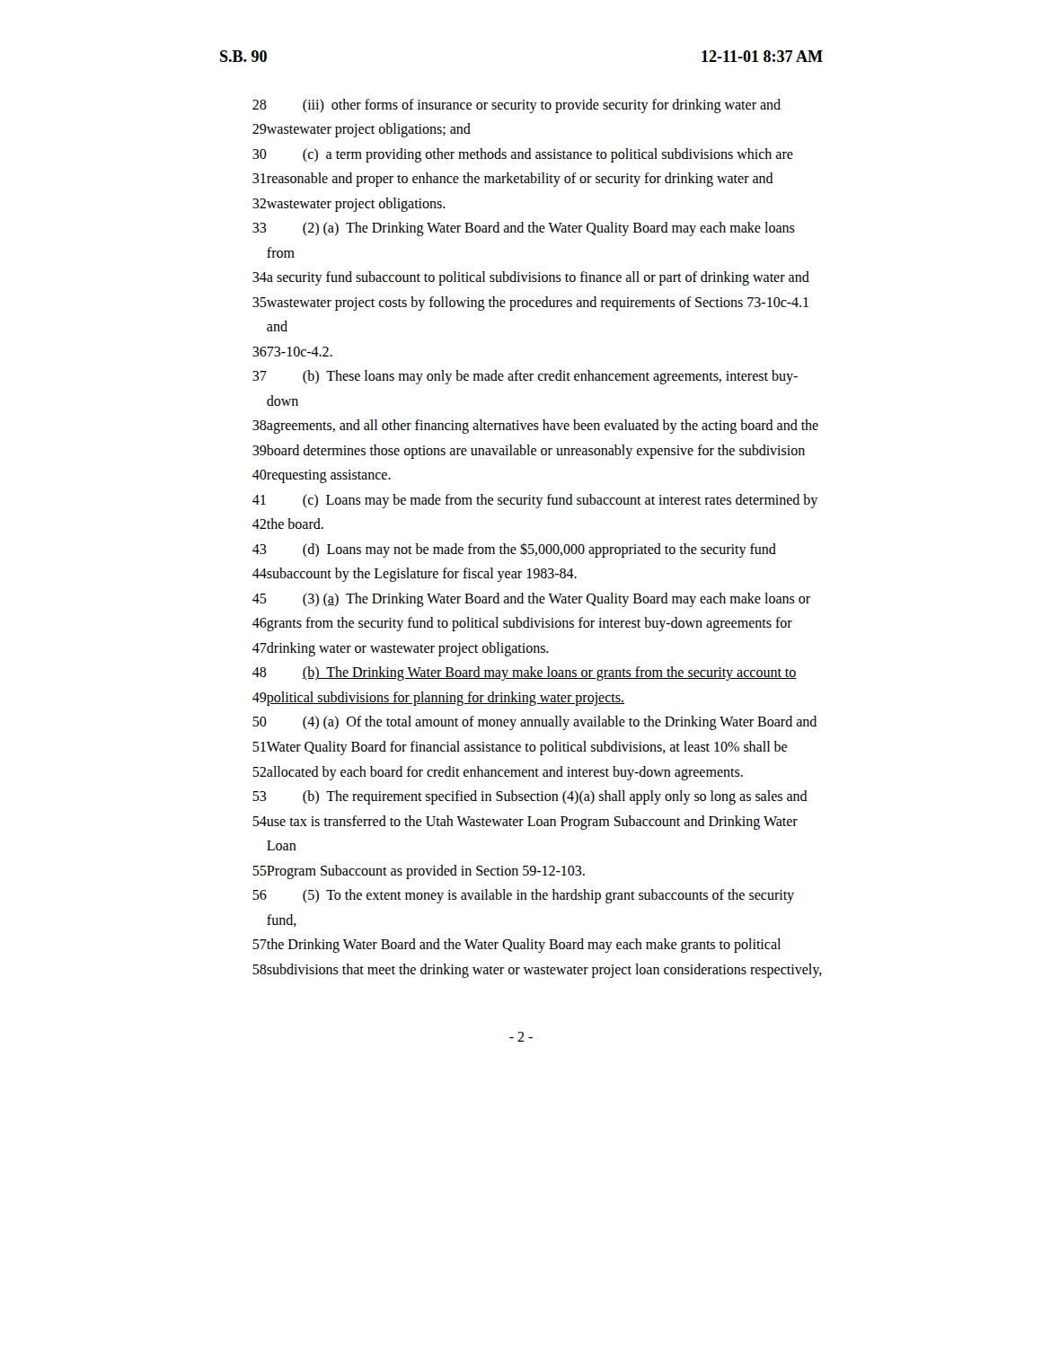S.B. 90 12-11-01 8:37 AM
| 28 | (iii) other forms of insurance or security to provide security for drinking water and |
| 29 | wastewater project obligations; and |
| 30 | (c) a term providing other methods and assistance to political subdivisions which are |
| 31 | reasonable and proper to enhance the marketability of or security for drinking water and |
| 32 | wastewater project obligations. |
| 33 | (2) (a) The Drinking Water Board and the Water Quality Board may each make loans from |
| 34 | a security fund subaccount to political subdivisions to finance all or part of drinking water and |
| 35 | wastewater project costs by following the procedures and requirements of Sections 73-10c-4.1 and |
| 36 | 73-10c-4.2. |
| 37 | (b) These loans may only be made after credit enhancement agreements, interest buy-down |
| 38 | agreements, and all other financing alternatives have been evaluated by the acting board and the |
| 39 | board determines those options are unavailable or unreasonably expensive for the subdivision |
| 40 | requesting assistance. |
| 41 | (c) Loans may be made from the security fund subaccount at interest rates determined by |
| 42 | the board. |
| 43 | (d) Loans may not be made from the $5,000,000 appropriated to the security fund |
| 44 | subaccount by the Legislature for fiscal year 1983-84. |
| 45 | (3) (a) The Drinking Water Board and the Water Quality Board may each make loans or |
| 46 | grants from the security fund to political subdivisions for interest buy-down agreements for |
| 47 | drinking water or wastewater project obligations. |
| 48 | (b) The Drinking Water Board may make loans or grants from the security account to |
| 49 | political subdivisions for planning for drinking water projects. |
| 50 | (4) (a) Of the total amount of money annually available to the Drinking Water Board and |
| 51 | Water Quality Board for financial assistance to political subdivisions, at least 10% shall be |
| 52 | allocated by each board for credit enhancement and interest buy-down agreements. |
| 53 | (b) The requirement specified in Subsection (4)(a) shall apply only so long as sales and |
| 54 | use tax is transferred to the Utah Wastewater Loan Program Subaccount and Drinking Water Loan |
| 55 | Program Subaccount as provided in Section 59-12-103. |
| 56 | (5) To the extent money is available in the hardship grant subaccounts of the security fund, |
| 57 | the Drinking Water Board and the Water Quality Board may each make grants to political |
| 58 | subdivisions that meet the drinking water or wastewater project loan considerations respectively, |
- 2 -